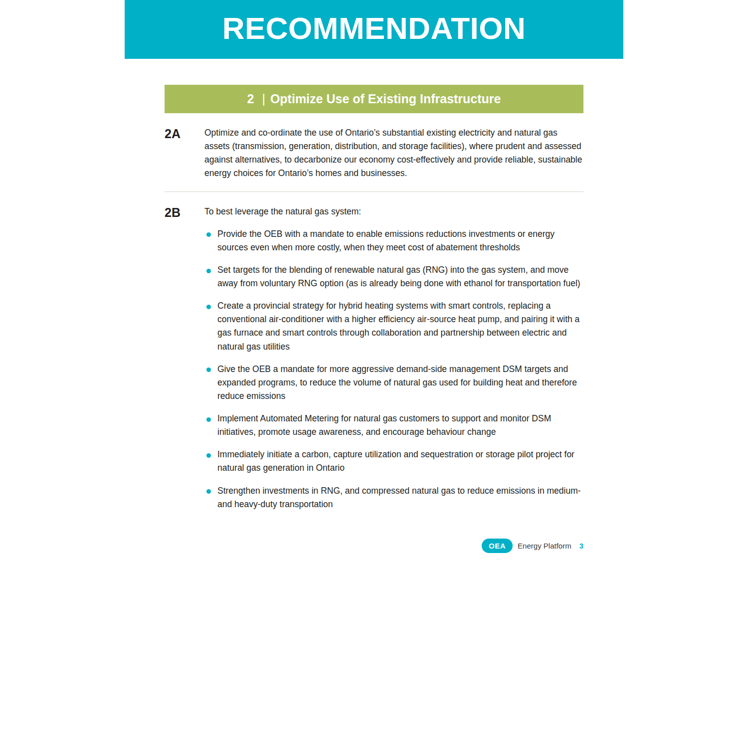RECOMMENDATION
2|Optimize Use of Existing Infrastructure
2A
Optimize and co-ordinate the use of Ontario’s substantial existing electricity and natural gas assets (transmission, generation, distribution, and storage facilities), where prudent and assessed against alternatives, to decarbonize our economy cost-effectively and provide reliable, sustainable energy choices for Ontario’s homes and businesses.
2B
To best leverage the natural gas system:
Provide the OEB with a mandate to enable emissions reductions investments or energy sources even when more costly, when they meet cost of abatement thresholds
Set targets for the blending of renewable natural gas (RNG) into the gas system, and move away from voluntary RNG option (as is already being done with ethanol for transportation fuel)
Create a provincial strategy for hybrid heating systems with smart controls, replacing a conventional air-conditioner with a higher efficiency air-source heat pump, and pairing it with a gas furnace and smart controls through collaboration and partnership between electric and natural gas utilities
Give the OEB a mandate for more aggressive demand-side management DSM targets and expanded programs, to reduce the volume of natural gas used for building heat and therefore reduce emissions
Implement Automated Metering for natural gas customers to support and monitor DSM initiatives, promote usage awareness, and encourage behaviour change
Immediately initiate a carbon, capture utilization and sequestration or storage pilot project for natural gas generation in Ontario
Strengthen investments in RNG, and compressed natural gas to reduce emissions in medium- and heavy-duty transportation
OEA Energy Platform 3